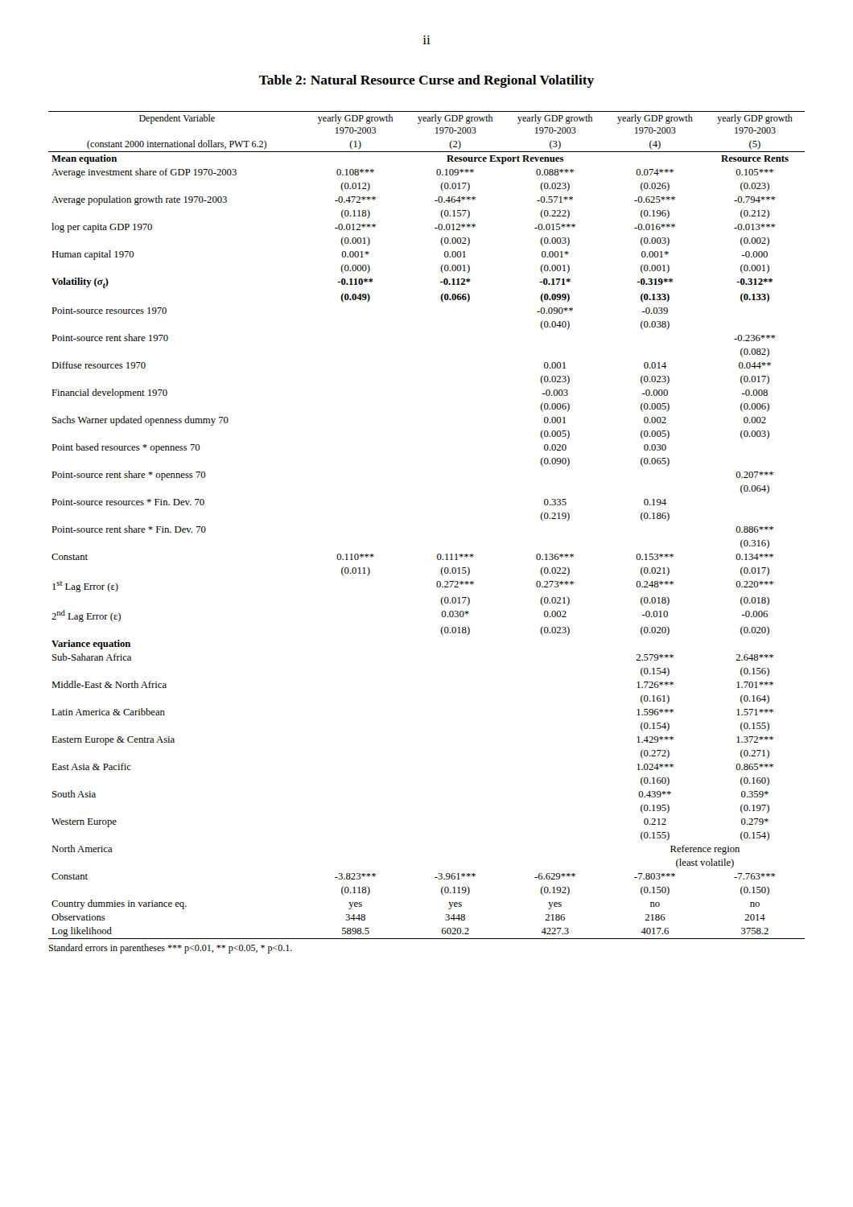ii
Table 2: Natural Resource Curse and Regional Volatility
| Dependent Variable | yearly GDP growth 1970-2003 | yearly GDP growth 1970-2003 | yearly GDP growth 1970-2003 | yearly GDP growth 1970-2003 | yearly GDP growth 1970-2003 |
| (constant 2000 international dollars, PWT 6.2) | (1) | (2) | (3) | (4) | (5) |
| Mean equation | Resource Export Revenues | Resource Rents |
| Average investment share of GDP 1970-2003 | 0.108*** | 0.109*** | 0.088*** | 0.074*** | 0.105*** |
| | (0.012) | (0.017) | (0.023) | (0.026) | (0.023) |
| Average population growth rate 1970-2003 | -0.472*** | -0.464*** | -0.571** | -0.625*** | -0.794*** |
| | (0.118) | (0.157) | (0.222) | (0.196) | (0.212) |
| log per capita GDP 1970 | -0.012*** | -0.012*** | -0.015*** | -0.016*** | -0.013*** |
| | (0.001) | (0.002) | (0.003) | (0.003) | (0.002) |
| Human capital 1970 | 0.001* | 0.001 | 0.001* | 0.001* | -0.000 |
| | (0.000) | (0.001) | (0.001) | (0.001) | (0.001) |
| Volatility ( σ t ) | -0.110** | -0.112* | -0.171* | -0.319** | -0.312** |
| | (0.049) | (0.066) | (0.099) | (0.133) | (0.133) |
| Point-source resources 1970 | | | -0.090** | -0.039 | |
| | | | (0.040) | (0.038) | |
| Point-source rent share 1970 | | | | | -0.236*** |
| | | | | | (0.082) |
| Diffuse resources 1970 | | | 0.001 | 0.014 | 0.044** |
| | | | (0.023) | (0.023) | (0.017) |
| Financial development 1970 | | | -0.003 | -0.000 | -0.008 |
| | | | (0.006) | (0.005) | (0.006) |
| Sachs Warner updated openness dummy 70 | | | 0.001 | 0.002 | 0.002 |
| | | | (0.005) | (0.005) | (0.003) |
| Point based resources * openness 70 | | | 0.020 | 0.030 | |
| | | | (0.090) | (0.065) | |
| Point-source rent share * openness 70 | | | | | 0.207*** |
| | | | | | (0.064) |
| Point-source resources * Fin. Dev. 70 | | | 0.335 | 0.194 | |
| | | | (0.219) | (0.186) | |
| Point-source rent share * Fin. Dev. 70 | | | | | 0.886*** |
| | | | | | (0.316) |
| Constant | 0.110*** | 0.111*** | 0.136*** | 0.153*** | 0.134*** |
| | (0.011) | (0.015) | (0.022) | (0.021) | (0.017) |
| 1 st Lag Error (ε) | | 0.272*** | 0.273*** | 0.248*** | 0.220*** |
| | | (0.017) | (0.021) | (0.018) | (0.018) |
| 2 nd Lag Error (ε) | | 0.030* | 0.002 | -0.010 | -0.006 |
| | | (0.018) | (0.023) | (0.020) | (0.020) |
| Variance equation | | | | | |
| Sub-Saharan Africa | | | | 2.579*** | 2.648*** |
| | | | | (0.154) | (0.156) |
| Middle-East & North Africa | | | | 1.726*** | 1.701*** |
| | | | | (0.161) | (0.164) |
| Latin America & Caribbean | | | | 1.596*** | 1.571*** |
| | | | | (0.154) | (0.155) |
| Eastern Europe & Centra Asia | | | | 1.429*** | 1.372*** |
| | | | | (0.272) | (0.271) |
| East Asia & Pacific | | | | 1.024*** | 0.865*** |
| | | | | (0.160) | (0.160) |
| South Asia | | | | 0.439** | 0.359* |
| | | | | (0.195) | (0.197) |
| Western Europe | | | | 0.212 | 0.279* |
| | | | | (0.155) | (0.154) |
| North America | | | | Reference region |
| | | | | (least volatile) |
| Constant | -3.823*** | -3.961*** | -6.629*** | -7.803*** | -7.763*** |
| | (0.118) | (0.119) | (0.192) | (0.150) | (0.150) |
| Country dummies in variance eq. | yes | yes | yes | no | no |
| Observations | 3448 | 3448 | 2186 | 2186 | 2014 |
| Log likelihood | 5898.5 | 6020.2 | 4227.3 | 4017.6 | 3758.2 |
Standard errors in parentheses *** p<0.01, ** p<0.05, * p<0.1.